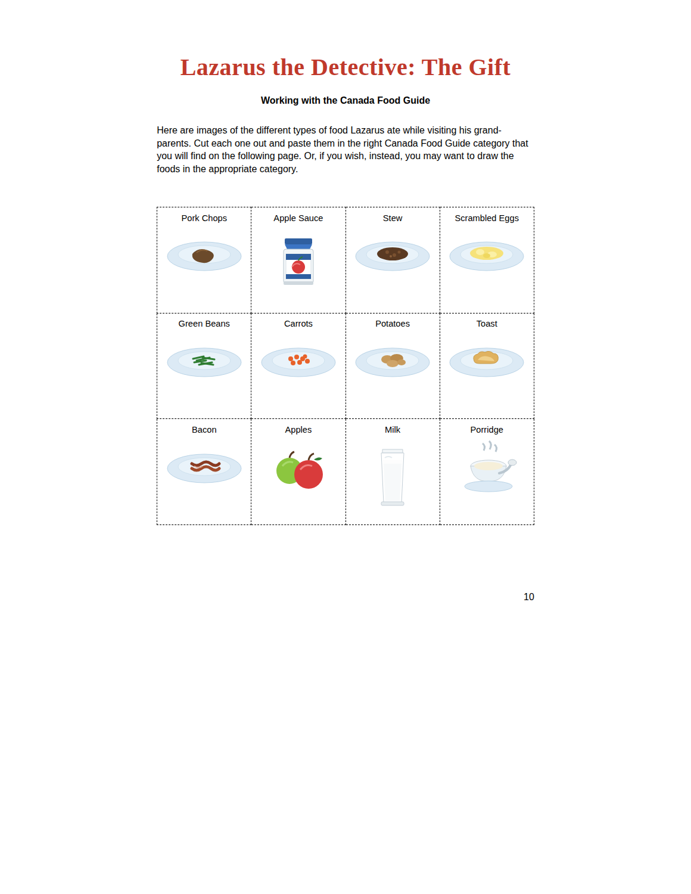Lazarus the Detective: The Gift
Working with the Canada Food Guide
Here are images of the different types of food Lazarus ate while visiting his grand-parents. Cut each one out and paste them in the right Canada Food Guide category that you will find on the following page. Or, if you wish, instead, you may want to draw the foods in the appropriate category.
| Pork Chops | Apple Sauce | Stew | Scrambled Eggs |
| Green Beans | Carrots | Potatoes | Toast |
| Bacon | Apples | Milk | Porridge |
10